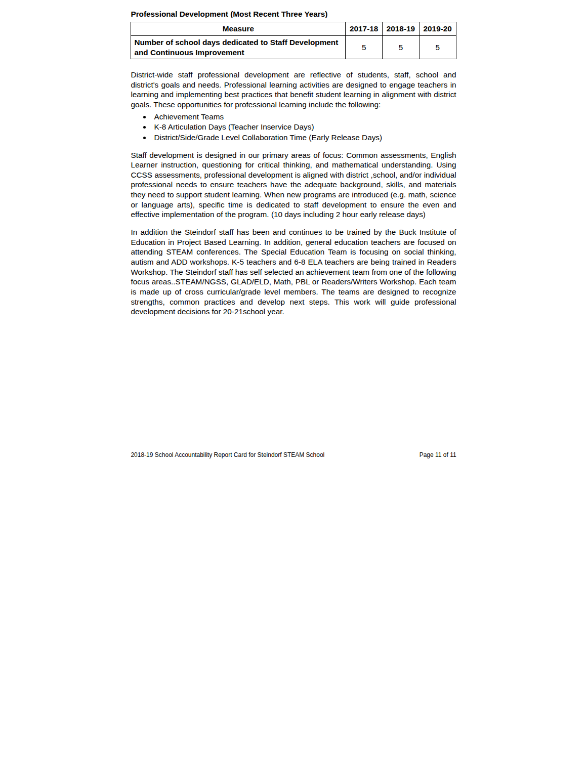Professional Development (Most Recent Three Years)
| Measure | 2017-18 | 2018-19 | 2019-20 |
| --- | --- | --- | --- |
| Number of school days dedicated to Staff Development and Continuous Improvement | 5 | 5 | 5 |
District-wide staff professional development are reflective of students, staff, school and district's goals and needs. Professional learning activities are designed to engage teachers in learning and implementing best practices that benefit student learning in alignment with district goals. These opportunities for professional learning include the following:
Achievement Teams
K-8 Articulation Days (Teacher Inservice Days)
District/Side/Grade Level Collaboration Time (Early Release Days)
Staff development is designed in our primary areas of focus: Common assessments, English Learner instruction, questioning for critical thinking, and mathematical understanding. Using CCSS assessments, professional development is aligned with district ,school, and/or individual professional needs to ensure teachers have the adequate background, skills, and materials they need to support student learning. When new programs are introduced (e.g. math, science or language arts), specific time is dedicated to staff development to ensure the even and effective implementation of the program. (10 days including 2 hour early release days)
In addition the Steindorf staff has been and continues to be trained by the Buck Institute of Education in Project Based Learning. In addition, general education teachers are focused on attending STEAM conferences. The Special Education Team is focusing on social thinking, autism and ADD workshops. K-5 teachers and 6-8 ELA teachers are being trained in Readers Workshop. The Steindorf staff has self selected an achievement team from one of the following focus areas..STEAM/NGSS, GLAD/ELD, Math, PBL or Readers/Writers Workshop. Each team is made up of cross curricular/grade level members. The teams are designed to recognize strengths, common practices and develop next steps. This work will guide professional development decisions for 20-21school year.
2018-19 School Accountability Report Card for Steindorf STEAM School
Page 11 of 11